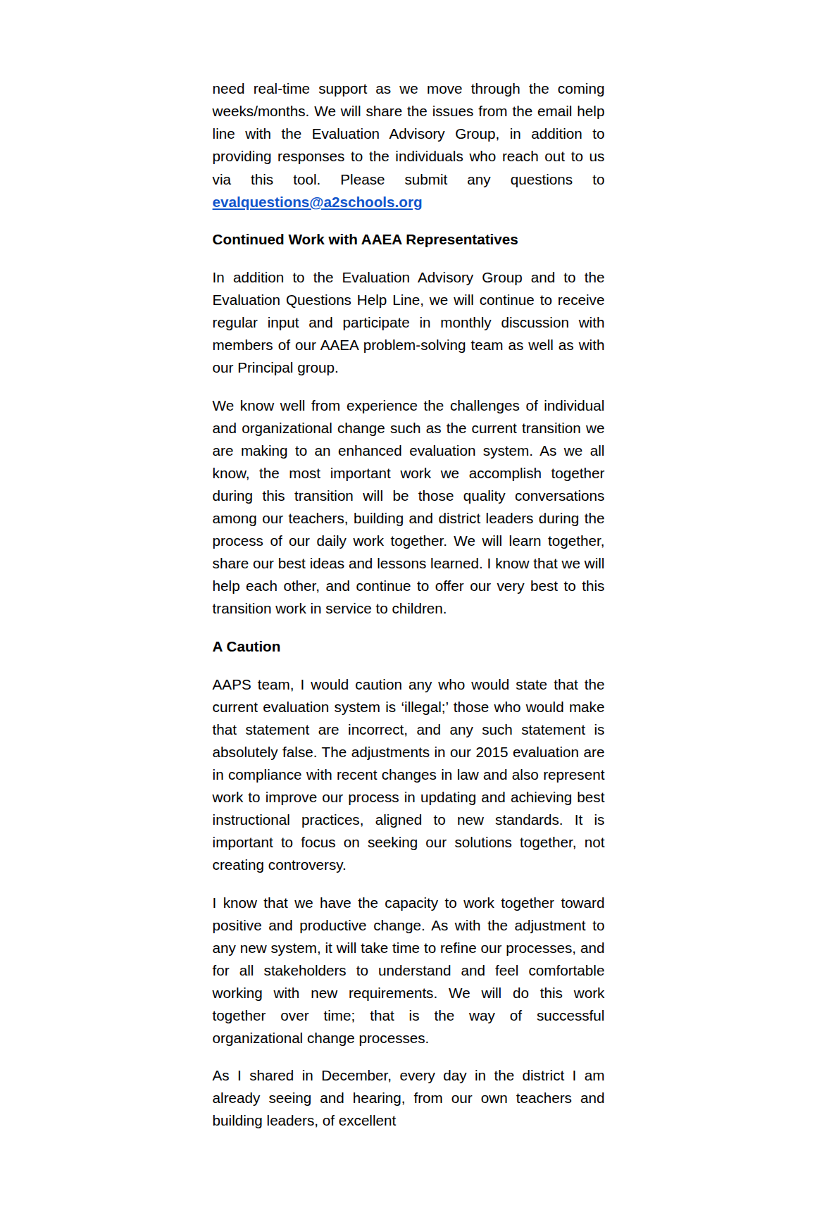need real-time support as we move through the coming weeks/months. We will share the issues from the email help line with the Evaluation Advisory Group, in addition to providing responses to the individuals who reach out to us via this tool. Please submit any questions to evalquestions@a2schools.org
Continued Work with AAEA Representatives
In addition to the Evaluation Advisory Group and to the Evaluation Questions Help Line, we will continue to receive regular input and participate in monthly discussion with members of our AAEA problem-solving team as well as with our Principal group.
We know well from experience the challenges of individual and organizational change such as the current transition we are making to an enhanced evaluation system. As we all know, the most important work we accomplish together during this transition will be those quality conversations among our teachers, building and district leaders during the process of our daily work together. We will learn together, share our best ideas and lessons learned. I know that we will help each other, and continue to offer our very best to this transition work in service to children.
A Caution
AAPS team, I would caution any who would state that the current evaluation system is ‘illegal;’ those who would make that statement are incorrect, and any such statement is absolutely false. The adjustments in our 2015 evaluation are in compliance with recent changes in law and also represent work to improve our process in updating and achieving best instructional practices, aligned to new standards. It is important to focus on seeking our solutions together, not creating controversy.
I know that we have the capacity to work together toward positive and productive change. As with the adjustment to any new system, it will take time to refine our processes, and for all stakeholders to understand and feel comfortable working with new requirements. We will do this work together over time; that is the way of successful organizational change processes.
As I shared in December, every day in the district I am already seeing and hearing, from our own teachers and building leaders, of excellent